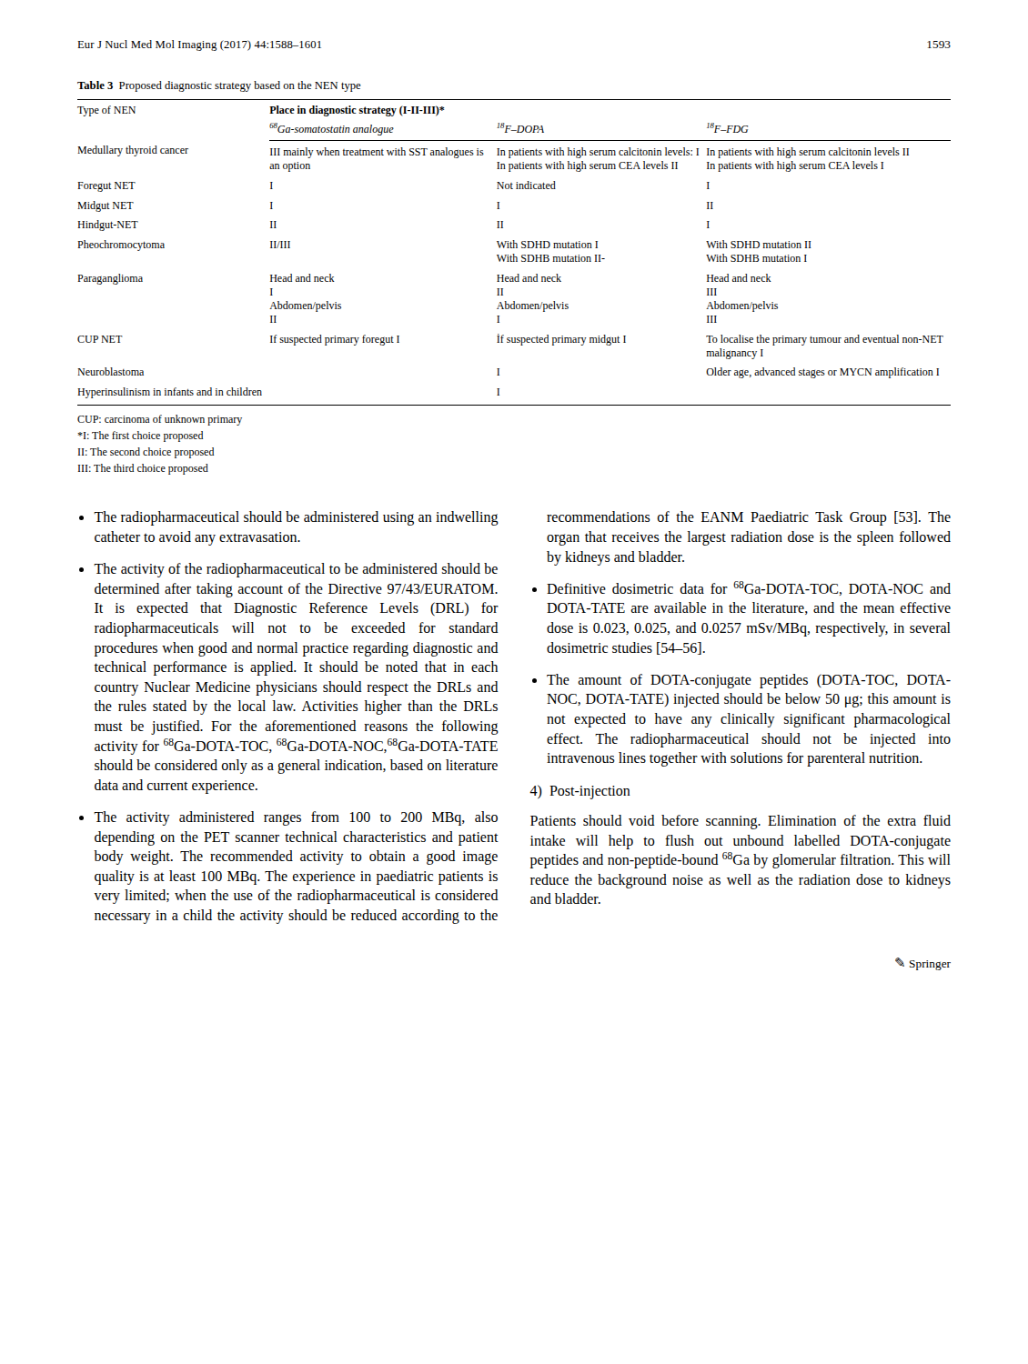Eur J Nucl Med Mol Imaging (2017) 44:1588–1601 1593
Table 3 Proposed diagnostic strategy based on the NEN type
| Type of NEN | Place in diagnostic strategy (I-II-III)* |
| --- | --- |
| 68 Ga-somatostatin analogue | 18 F–DOPA | 18 F–FDG |
| Medullary thyroid cancer | III mainly when treatment with SST analogues is an option | In patients with high serum calcitonin levels: I In patients with high serum CEA levels II | In patients with high serum calcitonin levels II In patients with high serum CEA levels I |
| Foregut NET | I | Not indicated | I |
| Midgut NET | I | I | II |
| Hindgut-NET | II | II | I |
| Pheochromocytoma | II/III | With SDHD mutation I With SDHB mutation II- | With SDHD mutation II With SDHB mutation I |
| Paraganglioma | Head and neck I Abdomen/pelvis II | Head and neck II Abdomen/pelvis I | Head and neck III Abdomen/pelvis III |
| CUP NET | If suspected primary foregut I | İf suspected primary midgut I | To localise the primary tumour and eventual non-NET malignancy I |
| Neuroblastoma | | I | Older age, advanced stages or MYCN amplification I |
| Hyperinsulinism in infants and in children | | I | |
CUP: carcinoma of unknown primary
*I: The first choice proposed
II: The second choice proposed
III: The third choice proposed
The radiopharmaceutical should be administered using an indwelling catheter to avoid any extravasation.
The activity of the radiopharmaceutical to be administered should be determined after taking account of the Directive 97/43/EURATOM. It is expected that Diagnostic Reference Levels (DRL) for radiopharmaceuticals will not to be exceeded for standard procedures when good and normal practice regarding diagnostic and technical performance is applied. It should be noted that in each country Nuclear Medicine physicians should respect the DRLs and the rules stated by the local law. Activities higher than the DRLs must be justified. For the aforementioned reasons the following activity for 68Ga-DOTA-TOC, 68Ga-DOTA-NOC,68Ga-DOTA-TATE should be considered only as a general indication, based on literature data and current experience.
The activity administered ranges from 100 to 200 MBq, also depending on the PET scanner technical characteristics and patient body weight. The recommended activity to obtain a good image quality is at least 100 MBq. The experience in paediatric patients is very limited; when the use of the radiopharmaceutical is considered necessary in a child the activity should be reduced according to the recommendations of the EANM Paediatric Task Group [53]. The organ that receives the largest radiation dose is the spleen followed by kidneys and bladder.
Definitive dosimetric data for 68Ga-DOTA-TOC, DOTA-NOC and DOTA-TATE are available in the literature, and the mean effective dose is 0.023, 0.025, and 0.0257 mSv/MBq, respectively, in several dosimetric studies [54–56].
The amount of DOTA-conjugate peptides (DOTA-TOC, DOTA-NOC, DOTA-TATE) injected should be below 50 μg; this amount is not expected to have any clinically significant pharmacological effect. The radiopharmaceutical should not be injected into intravenous lines together with solutions for parenteral nutrition.
4) Post-injection
Patients should void before scanning. Elimination of the extra fluid intake will help to flush out unbound labelled DOTA-conjugate peptides and non-peptide-bound 68Ga by glomerular filtration. This will reduce the background noise as well as the radiation dose to kidneys and bladder.
✎ Springer